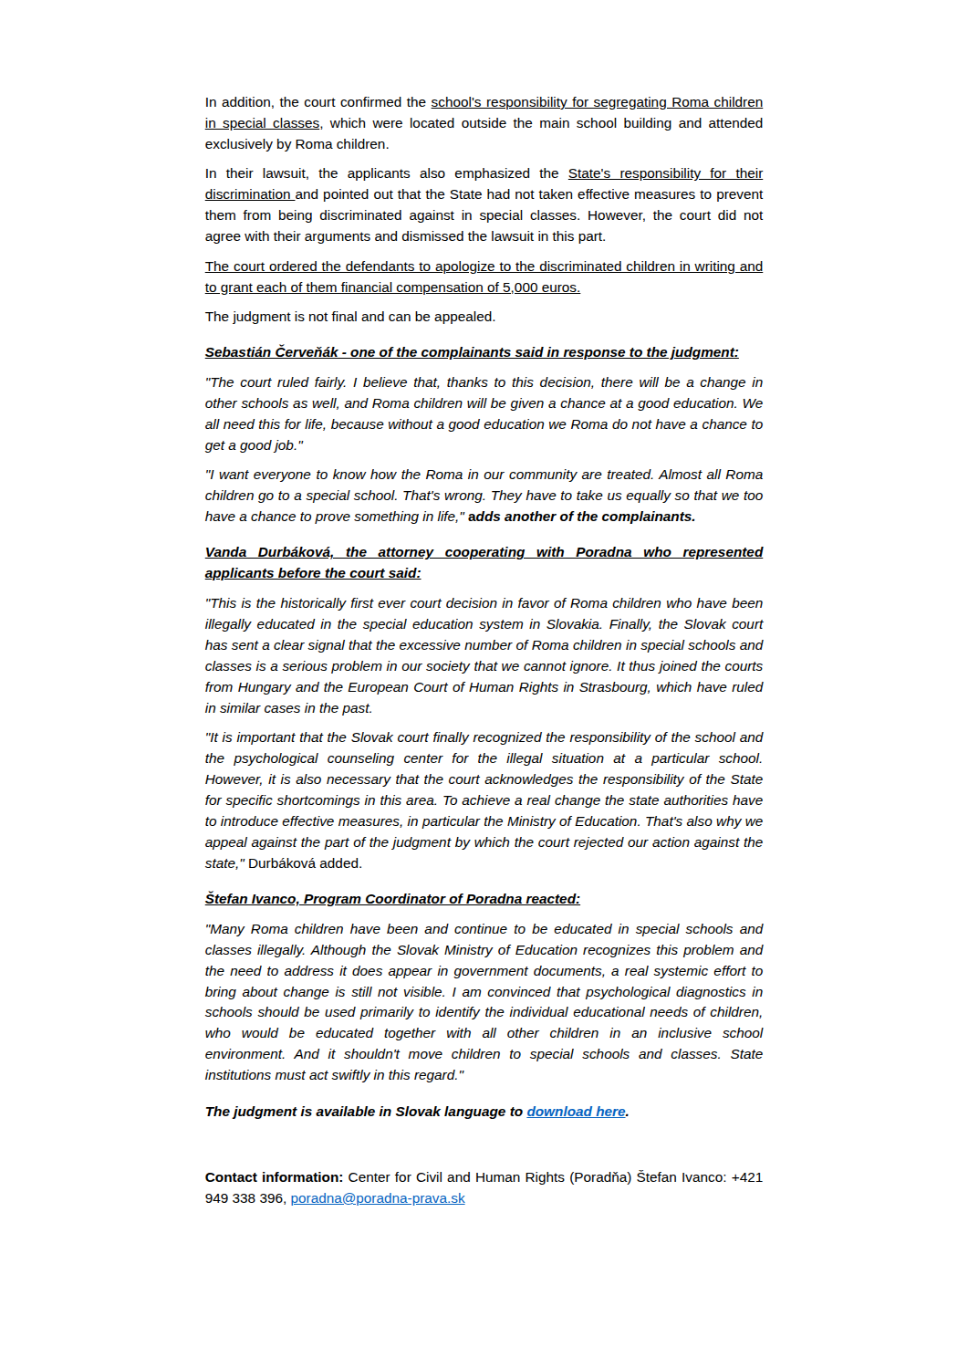In addition, the court confirmed the school's responsibility for segregating Roma children in special classes, which were located outside the main school building and attended exclusively by Roma children.
In their lawsuit, the applicants also emphasized the State's responsibility for their discrimination and pointed out that the State had not taken effective measures to prevent them from being discriminated against in special classes. However, the court did not agree with their arguments and dismissed the lawsuit in this part.
The court ordered the defendants to apologize to the discriminated children in writing and to grant each of them financial compensation of 5,000 euros.
The judgment is not final and can be appealed.
Sebastián Červeňák - one of the complainants said in response to the judgment:
"The court ruled fairly. I believe that, thanks to this decision, there will be a change in other schools as well, and Roma children will be given a chance at a good education. We all need this for life, because without a good education we Roma do not have a chance to get a good job."
"I want everyone to know how the Roma in our community are treated. Almost all Roma children go to a special school. That's wrong. They have to take us equally so that we too have a chance to prove something in life," adds another of the complainants.
Vanda Durbáková, the attorney cooperating with Poradna who represented applicants before the court said:
"This is the historically first ever court decision in favor of Roma children who have been illegally educated in the special education system in Slovakia. Finally, the Slovak court has sent a clear signal that the excessive number of Roma children in special schools and classes is a serious problem in our society that we cannot ignore. It thus joined the courts from Hungary and the European Court of Human Rights in Strasbourg, which have ruled in similar cases in the past.
"It is important that the Slovak court finally recognized the responsibility of the school and the psychological counseling center for the illegal situation at a particular school. However, it is also necessary that the court acknowledges the responsibility of the State for specific shortcomings in this area. To achieve a real change the state authorities have to introduce effective measures, in particular the Ministry of Education. That's also why we appeal against the part of the judgment by which the court rejected our action against the state," Durbáková added.
Štefan Ivanco, Program Coordinator of Poradna reacted:
"Many Roma children have been and continue to be educated in special schools and classes illegally. Although the Slovak Ministry of Education recognizes this problem and the need to address it does appear in government documents, a real systemic effort to bring about change is still not visible. I am convinced that psychological diagnostics in schools should be used primarily to identify the individual educational needs of children, who would be educated together with all other children in an inclusive school environment. And it shouldn't move children to special schools and classes. State institutions must act swiftly in this regard."
The judgment is available in Slovak language to download here.
Contact information: Center for Civil and Human Rights (Poradňa) Štefan Ivanco: +421 949 338 396, poradna@poradna-prava.sk